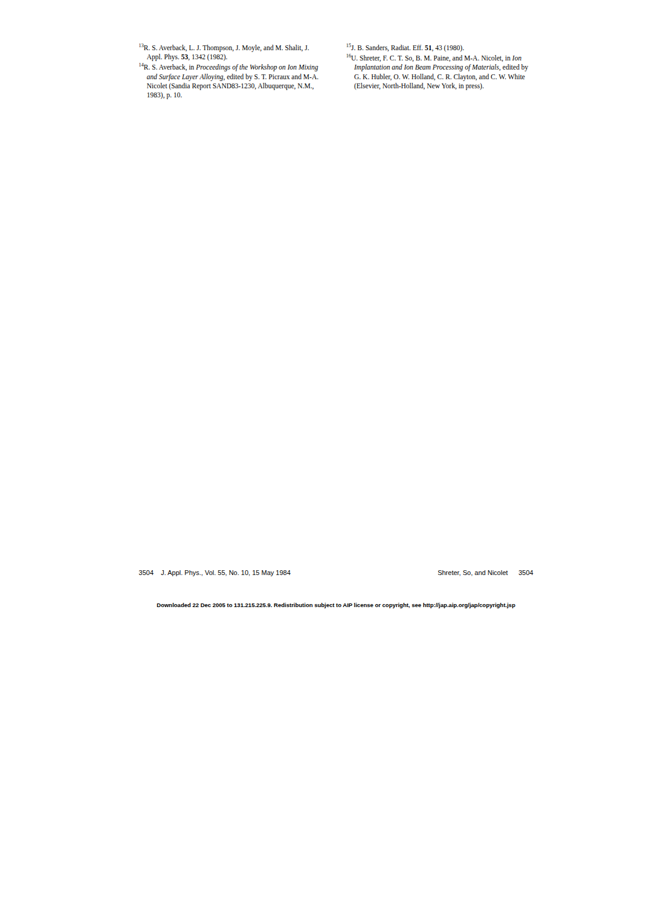13R. S. Averback, L. J. Thompson, J. Moyle, and M. Shalit, J. Appl. Phys. 53, 1342 (1982).
14R. S. Averback, in Proceedings of the Workshop on Ion Mixing and Surface Layer Alloying, edited by S. T. Picraux and M-A. Nicolet (Sandia Report SAND83-1230, Albuquerque, N.M., 1983), p. 10.
15J. B. Sanders, Radiat. Eff. 51, 43 (1980).
16U. Shreter, F. C. T. So, B. M. Paine, and M-A. Nicolet, in Ion Implantation and Ion Beam Processing of Materials, edited by G. K. Hubler, O. W. Holland, C. R. Clayton, and C. W. White (Elsevier, North-Holland, New York, in press).
3504 J. Appl. Phys., Vol. 55, No. 10, 15 May 1984
Shreter, So, and Nicolet3504
Downloaded 22 Dec 2005 to 131.215.225.9. Redistribution subject to AIP license or copyright, see http://jap.aip.org/jap/copyright.jsp